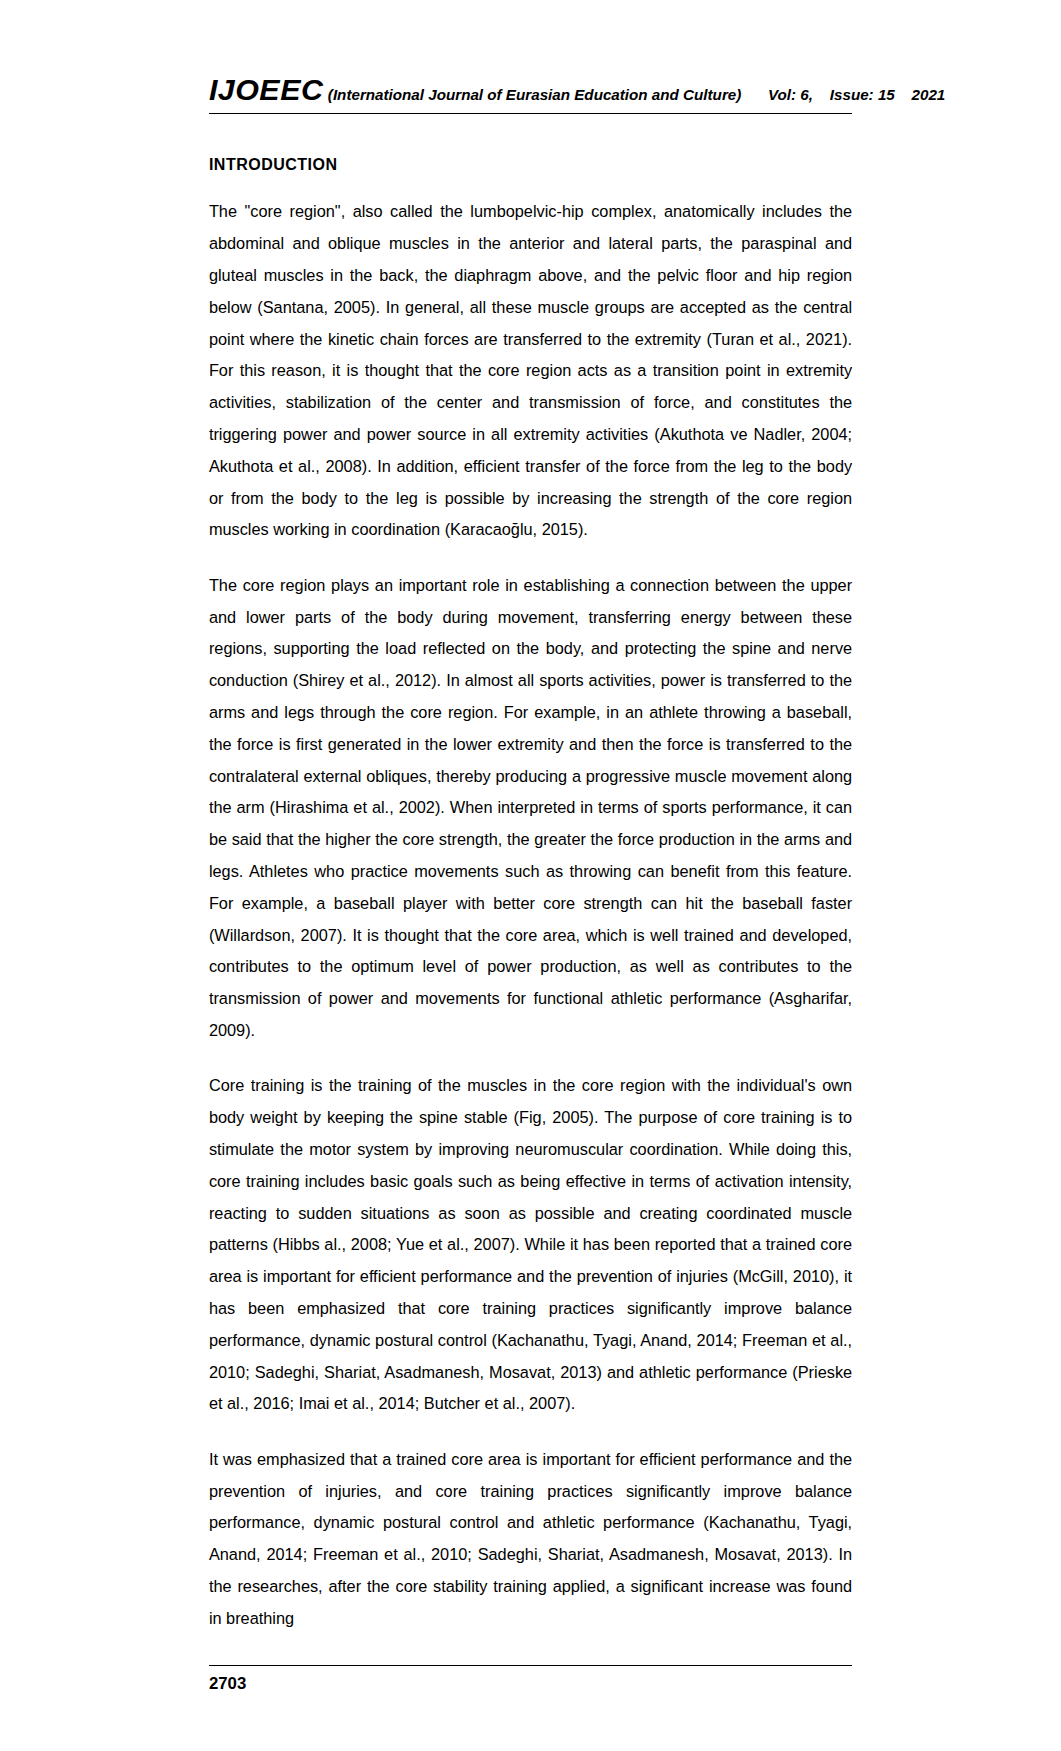IJOEEC (International Journal of Eurasian Education and Culture)
Vol: 6, Issue: 152021
INTRODUCTION
The "core region", also called the lumbopelvic-hip complex, anatomically includes the abdominal and oblique muscles in the anterior and lateral parts, the paraspinal and gluteal muscles in the back, the diaphragm above, and the pelvic floor and hip region below (Santana, 2005). In general, all these muscle groups are accepted as the central point where the kinetic chain forces are transferred to the extremity (Turan et al., 2021). For this reason, it is thought that the core region acts as a transition point in extremity activities, stabilization of the center and transmission of force, and constitutes the triggering power and power source in all extremity activities (Akuthota ve Nadler, 2004; Akuthota et al., 2008). In addition, efficient transfer of the force from the leg to the body or from the body to the leg is possible by increasing the strength of the core region muscles working in coordination (Karacaoğlu, 2015).
The core region plays an important role in establishing a connection between the upper and lower parts of the body during movement, transferring energy between these regions, supporting the load reflected on the body, and protecting the spine and nerve conduction (Shirey et al., 2012). In almost all sports activities, power is transferred to the arms and legs through the core region. For example, in an athlete throwing a baseball, the force is first generated in the lower extremity and then the force is transferred to the contralateral external obliques, thereby producing a progressive muscle movement along the arm (Hirashima et al., 2002). When interpreted in terms of sports performance, it can be said that the higher the core strength, the greater the force production in the arms and legs. Athletes who practice movements such as throwing can benefit from this feature. For example, a baseball player with better core strength can hit the baseball faster (Willardson, 2007). It is thought that the core area, which is well trained and developed, contributes to the optimum level of power production, as well as contributes to the transmission of power and movements for functional athletic performance (Asgharifar, 2009).
Core training is the training of the muscles in the core region with the individual's own body weight by keeping the spine stable (Fig, 2005). The purpose of core training is to stimulate the motor system by improving neuromuscular coordination. While doing this, core training includes basic goals such as being effective in terms of activation intensity, reacting to sudden situations as soon as possible and creating coordinated muscle patterns (Hibbs al., 2008; Yue et al., 2007). While it has been reported that a trained core area is important for efficient performance and the prevention of injuries (McGill, 2010), it has been emphasized that core training practices significantly improve balance performance, dynamic postural control (Kachanathu, Tyagi, Anand, 2014; Freeman et al., 2010; Sadeghi, Shariat, Asadmanesh, Mosavat, 2013) and athletic performance (Prieske et al., 2016; Imai et al., 2014; Butcher et al., 2007).
It was emphasized that a trained core area is important for efficient performance and the prevention of injuries, and core training practices significantly improve balance performance, dynamic postural control and athletic performance (Kachanathu, Tyagi, Anand, 2014; Freeman et al., 2010; Sadeghi, Shariat, Asadmanesh, Mosavat, 2013). In the researches, after the core stability training applied, a significant increase was found in breathing
2703